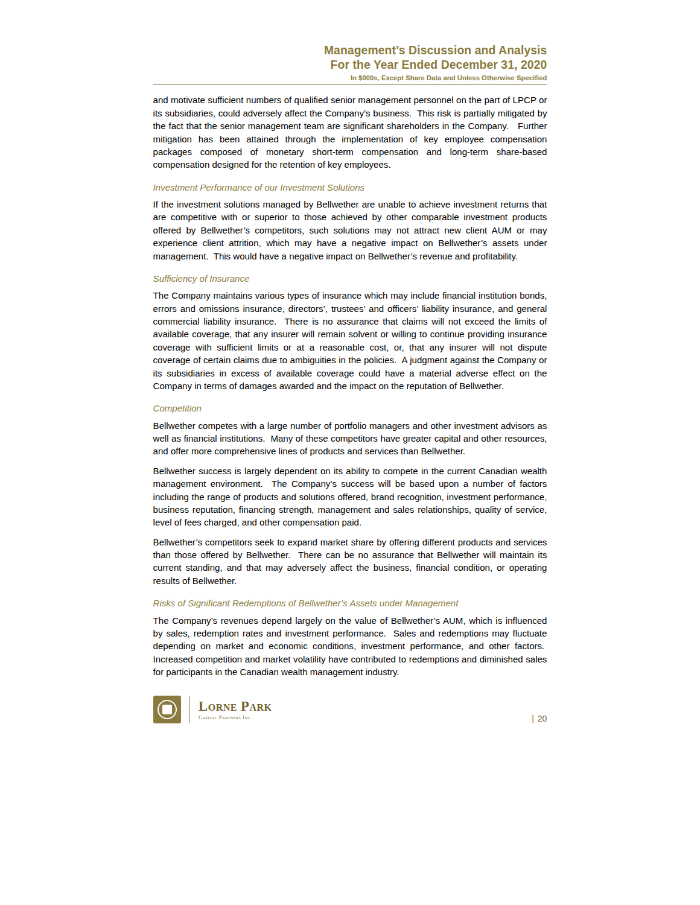Management’s Discussion and Analysis
For the Year Ended December 31, 2020
In $000s, Except Share Data and Unless Otherwise Specified
and motivate sufficient numbers of qualified senior management personnel on the part of LPCP or its subsidiaries, could adversely affect the Company’s business. This risk is partially mitigated by the fact that the senior management team are significant shareholders in the Company. Further mitigation has been attained through the implementation of key employee compensation packages composed of monetary short-term compensation and long-term share-based compensation designed for the retention of key employees.
Investment Performance of our Investment Solutions
If the investment solutions managed by Bellwether are unable to achieve investment returns that are competitive with or superior to those achieved by other comparable investment products offered by Bellwether’s competitors, such solutions may not attract new client AUM or may experience client attrition, which may have a negative impact on Bellwether’s assets under management. This would have a negative impact on Bellwether’s revenue and profitability.
Sufficiency of Insurance
The Company maintains various types of insurance which may include financial institution bonds, errors and omissions insurance, directors’, trustees’ and officers’ liability insurance, and general commercial liability insurance. There is no assurance that claims will not exceed the limits of available coverage, that any insurer will remain solvent or willing to continue providing insurance coverage with sufficient limits or at a reasonable cost, or, that any insurer will not dispute coverage of certain claims due to ambiguities in the policies. A judgment against the Company or its subsidiaries in excess of available coverage could have a material adverse effect on the Company in terms of damages awarded and the impact on the reputation of Bellwether.
Competition
Bellwether competes with a large number of portfolio managers and other investment advisors as well as financial institutions. Many of these competitors have greater capital and other resources, and offer more comprehensive lines of products and services than Bellwether.
Bellwether success is largely dependent on its ability to compete in the current Canadian wealth management environment. The Company’s success will be based upon a number of factors including the range of products and solutions offered, brand recognition, investment performance, business reputation, financing strength, management and sales relationships, quality of service, level of fees charged, and other compensation paid.
Bellwether’s competitors seek to expand market share by offering different products and services than those offered by Bellwether. There can be no assurance that Bellwether will maintain its current standing, and that may adversely affect the business, financial condition, or operating results of Bellwether.
Risks of Significant Redemptions of Bellwether’s Assets under Management
The Company’s revenues depend largely on the value of Bellwether’s AUM, which is influenced by sales, redemption rates and investment performance. Sales and redemptions may fluctuate depending on market and economic conditions, investment performance, and other factors. Increased competition and market volatility have contributed to redemptions and diminished sales for participants in the Canadian wealth management industry.
Lorne Park
Capital Partners Inc.
|20